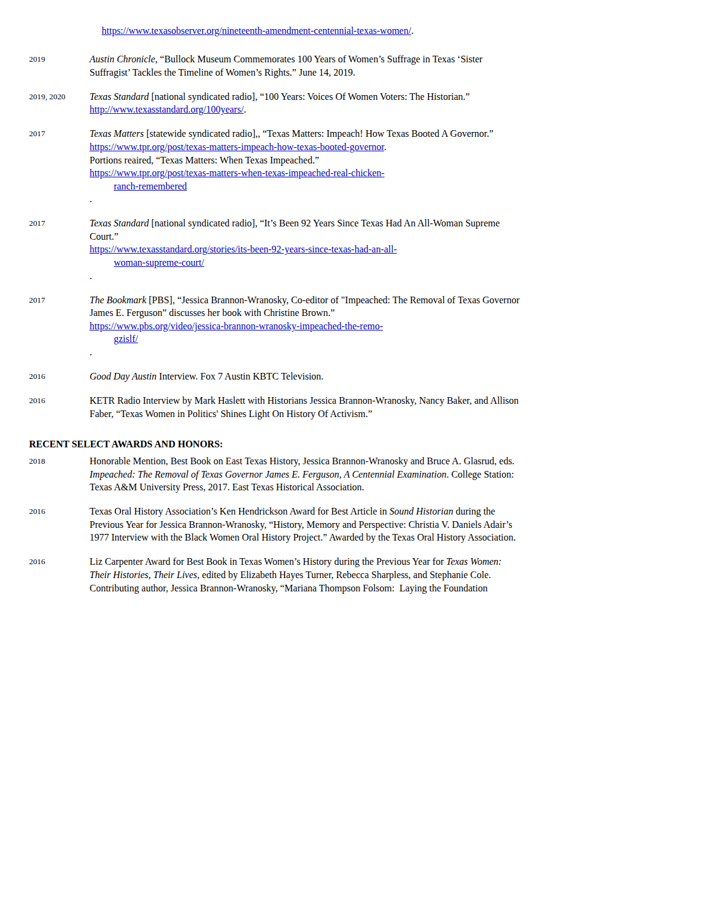https://www.texasobserver.org/nineteenth-amendment-centennial-texas-women/.
2019
Austin Chronicle, “Bullock Museum Commemorates 100 Years of Women’s Suffrage in Texas ‘Sister Suffragist’ Tackles the Timeline of Women’s Rights.” June 14, 2019.
2019, 2020
Texas Standard [national syndicated radio], “100 Years: Voices Of Women Voters: The Historian.” http://www.texasstandard.org/100years/.
2017
Texas Matters [statewide syndicated radio],, “Texas Matters: Impeach! How Texas Booted A Governor.”
https://www.tpr.org/post/texas-matters-impeach-how-texas-booted-governor.
Portions reaired, “Texas Matters: When Texas Impeached.”
https://www.tpr.org/post/texas-matters-when-texas-impeached-real-chicken-ranch-remembered.
2017
Texas Standard [national syndicated radio], “It’s Been 92 Years Since Texas Had An All-Woman Supreme Court.”
https://www.texasstandard.org/stories/its-been-92-years-since-texas-had-an-all-woman-supreme-court/.
2017
The Bookmark [PBS], “Jessica Brannon-Wranosky, Co-editor of "Impeached: The Removal of Texas Governor James E. Ferguson” discusses her book with Christine Brown.”
https://www.pbs.org/video/jessica-brannon-wranosky-impeached-the-remo-gzislf/.
2016
Good Day Austin Interview. Fox 7 Austin KBTC Television.
2016
KETR Radio Interview by Mark Haslett with Historians Jessica Brannon-Wranosky, Nancy Baker, and Allison Faber, “Texas Women in Politics' Shines Light On History Of Activism.”
Recent Select Awards and Honors:
2018
Honorable Mention, Best Book on East Texas History, Jessica Brannon-Wranosky and Bruce A. Glasrud, eds. Impeached: The Removal of Texas Governor James E. Ferguson, A Centennial Examination. College Station: Texas A&M University Press, 2017. East Texas Historical Association.
2016
Texas Oral History Association’s Ken Hendrickson Award for Best Article in Sound Historian during the Previous Year for Jessica Brannon-Wranosky, “History, Memory and Perspective: Christia V. Daniels Adair’s 1977 Interview with the Black Women Oral History Project.” Awarded by the Texas Oral History Association.
2016
Liz Carpenter Award for Best Book in Texas Women’s History during the Previous Year for Texas Women: Their Histories, Their Lives, edited by Elizabeth Hayes Turner, Rebecca Sharpless, and Stephanie Cole. Contributing author, Jessica Brannon-Wranosky, “Mariana Thompson Folsom: Laying the Foundation